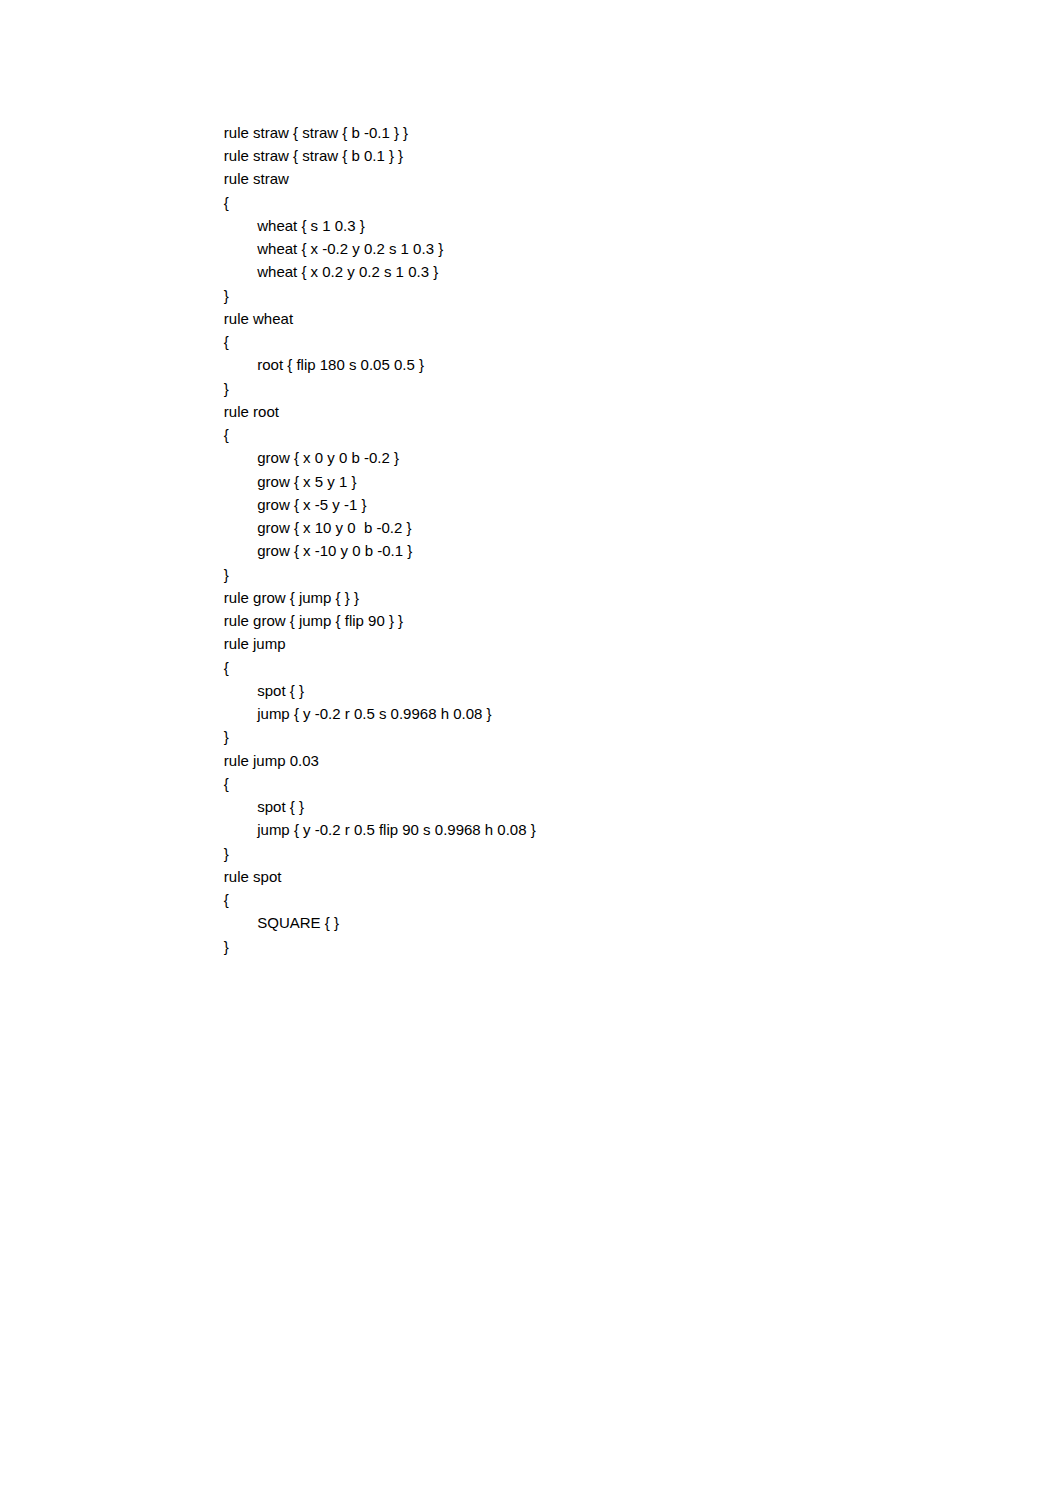rule straw { straw { b -0.1 } }
rule straw { straw { b 0.1 } }
rule straw
{
	wheat { s 1 0.3 }
	wheat { x -0.2 y 0.2 s 1 0.3 }
	wheat { x 0.2 y 0.2 s 1 0.3 }
}
rule wheat
{
	root { flip 180 s 0.05 0.5 }
}
rule root
{
	grow { x 0 y 0 b -0.2 }
	grow { x 5 y 1 }
	grow { x -5 y -1 }
	grow { x 10 y 0  b -0.2 }
	grow { x -10 y 0 b -0.1 }
}
rule grow { jump { } }
rule grow { jump { flip 90 } }
rule jump
{
	spot { }
	jump { y -0.2 r 0.5 s 0.9968 h 0.08 }
}
rule jump 0.03
{
	spot { }
	jump { y -0.2 r 0.5 flip 90 s 0.9968 h 0.08 }
}
rule spot
{
	SQUARE { }
}